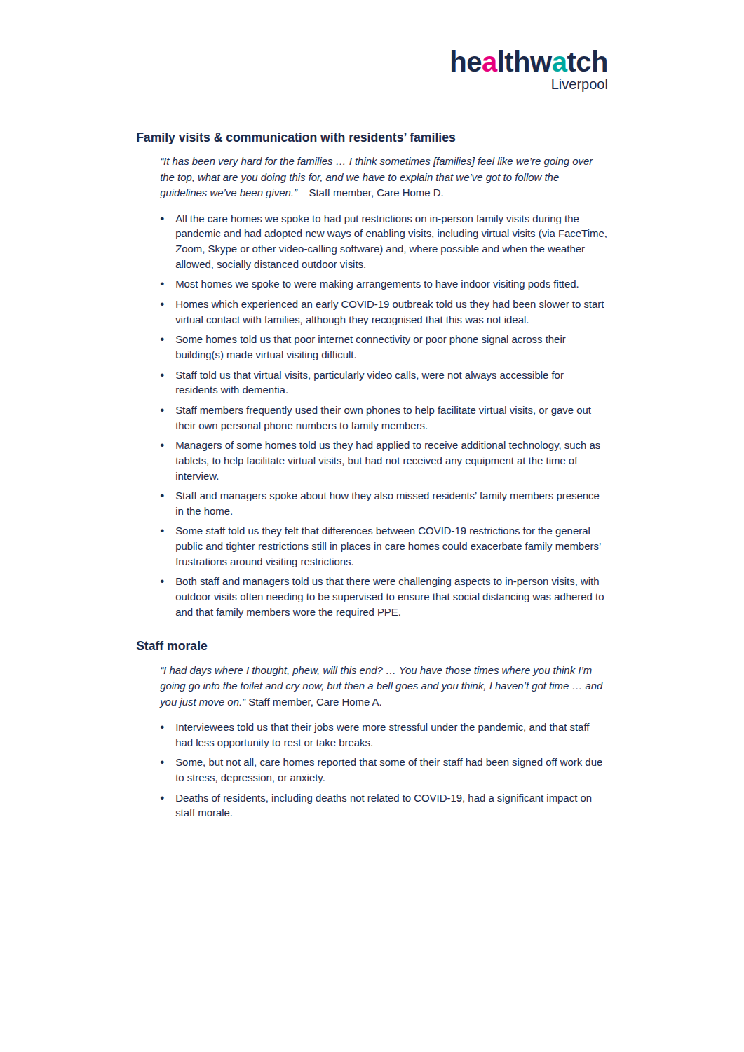healthwatch
Liverpool
Family visits & communication with residents’ families
“It has been very hard for the families … I think sometimes [families] feel like we’re going over the top, what are you doing this for, and we have to explain that we’ve got to follow the guidelines we’ve been given.” – Staff member, Care Home D.
All the care homes we spoke to had put restrictions on in-person family visits during the pandemic and had adopted new ways of enabling visits, including virtual visits (via FaceTime, Zoom, Skype or other video-calling software) and, where possible and when the weather allowed, socially distanced outdoor visits.
Most homes we spoke to were making arrangements to have indoor visiting pods fitted.
Homes which experienced an early COVID-19 outbreak told us they had been slower to start virtual contact with families, although they recognised that this was not ideal.
Some homes told us that poor internet connectivity or poor phone signal across their building(s) made virtual visiting difficult.
Staff told us that virtual visits, particularly video calls, were not always accessible for residents with dementia.
Staff members frequently used their own phones to help facilitate virtual visits, or gave out their own personal phone numbers to family members.
Managers of some homes told us they had applied to receive additional technology, such as tablets, to help facilitate virtual visits, but had not received any equipment at the time of interview.
Staff and managers spoke about how they also missed residents’ family members presence in the home.
Some staff told us they felt that differences between COVID-19 restrictions for the general public and tighter restrictions still in places in care homes could exacerbate family members’ frustrations around visiting restrictions.
Both staff and managers told us that there were challenging aspects to in-person visits, with outdoor visits often needing to be supervised to ensure that social distancing was adhered to and that family members wore the required PPE.
Staff morale
“I had days where I thought, phew, will this end? … You have those times where you think I’m going go into the toilet and cry now, but then a bell goes and you think, I haven’t got time … and you just move on.” Staff member, Care Home A.
Interviewees told us that their jobs were more stressful under the pandemic, and that staff had less opportunity to rest or take breaks.
Some, but not all, care homes reported that some of their staff had been signed off work due to stress, depression, or anxiety.
Deaths of residents, including deaths not related to COVID-19, had a significant impact on staff morale.